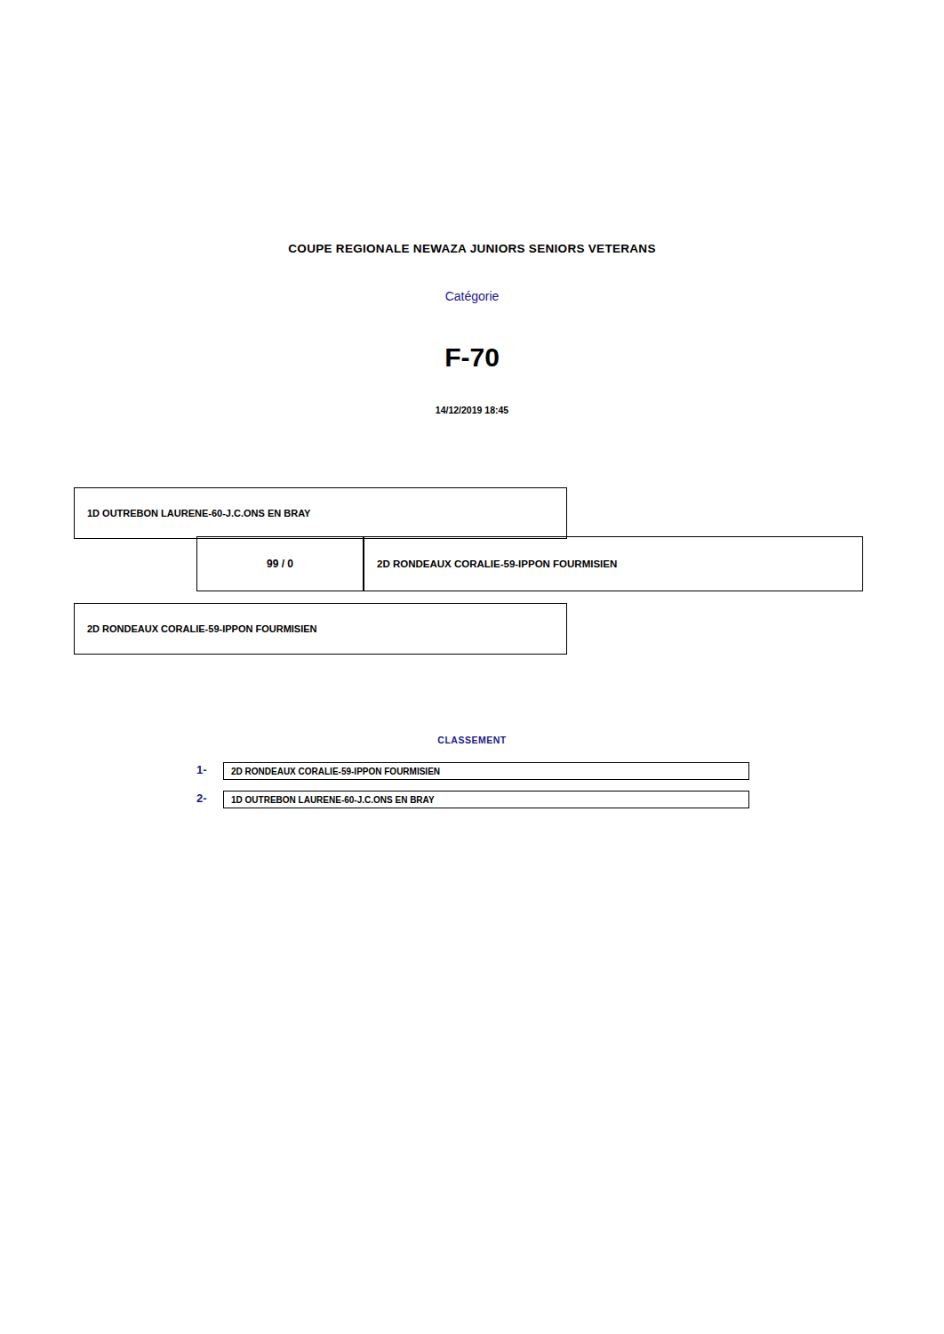COUPE REGIONALE NEWAZA JUNIORS SENIORS VETERANS
Catégorie
F-70
14/12/2019 18:45
1D OUTREBON LAURENE-60-J.C.ONS EN BRAY
99 / 0
2D RONDEAUX CORALIE-59-IPPON FOURMISIEN
2D RONDEAUX CORALIE-59-IPPON FOURMISIEN
CLASSEMENT
1-
2D RONDEAUX CORALIE-59-IPPON FOURMISIEN
2-
1D OUTREBON LAURENE-60-J.C.ONS EN BRAY